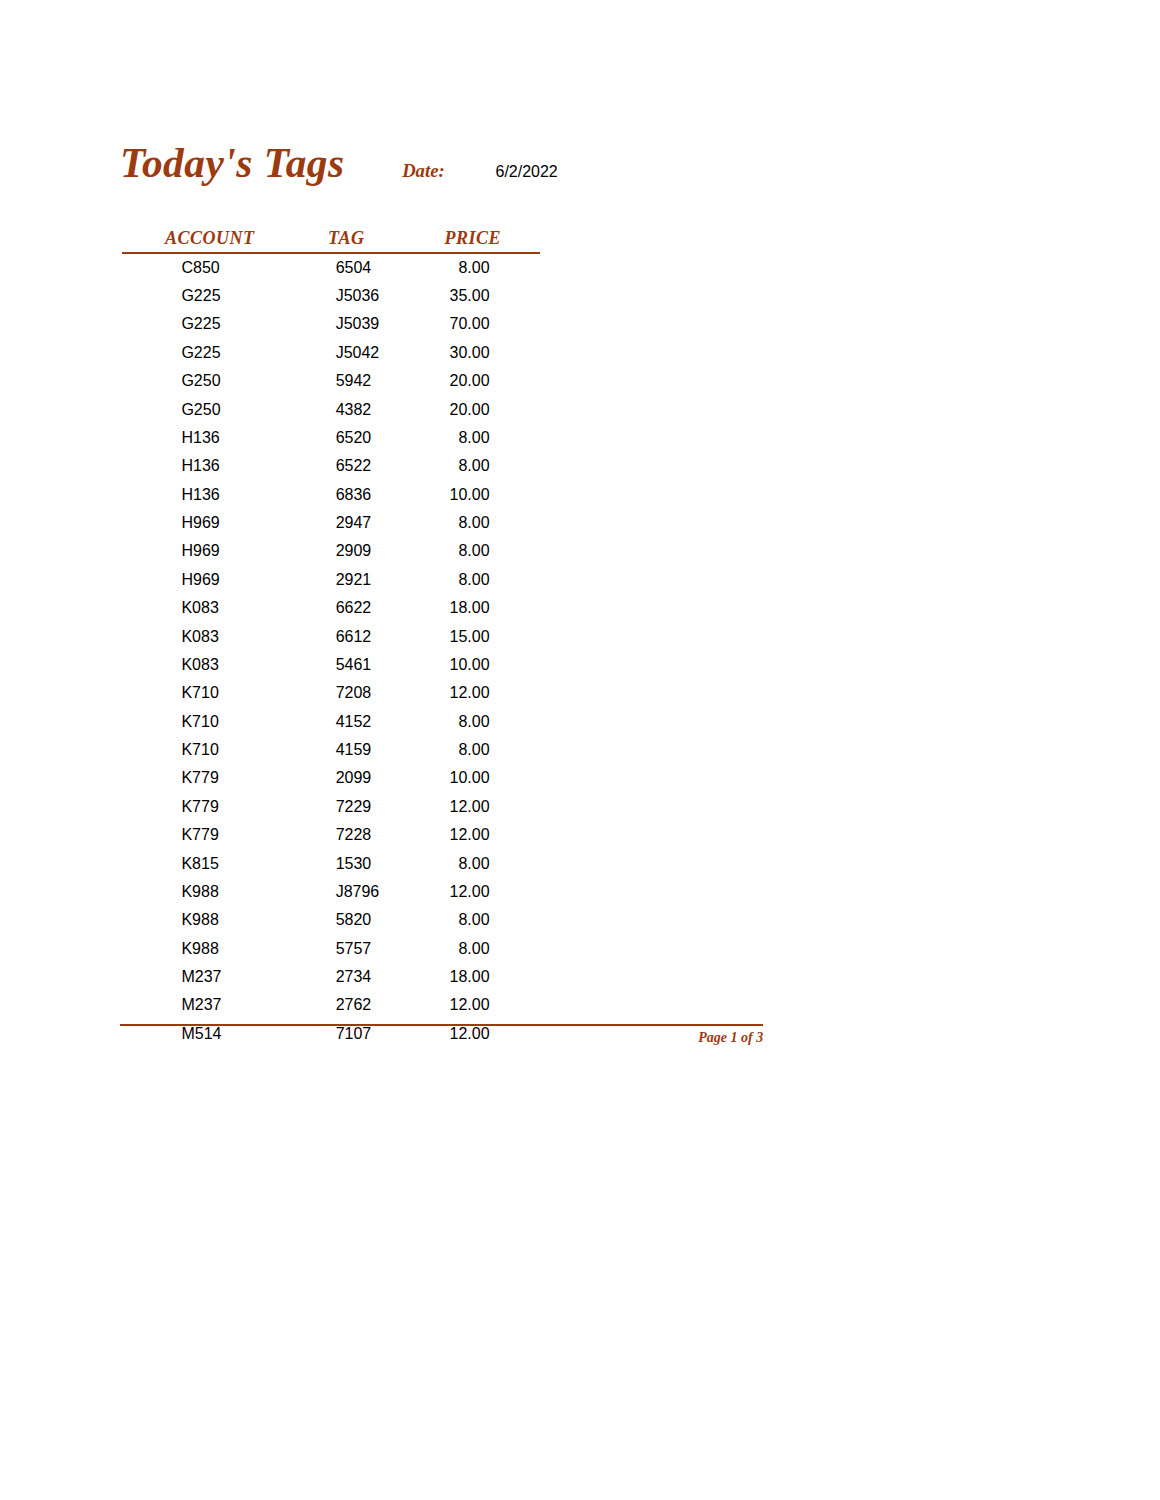Today's Tags
Date: 6/2/2022
| ACCOUNT | TAG | PRICE |
| --- | --- | --- |
| C850 | 6504 | 8.00 |
| G225 | J5036 | 35.00 |
| G225 | J5039 | 70.00 |
| G225 | J5042 | 30.00 |
| G250 | 5942 | 20.00 |
| G250 | 4382 | 20.00 |
| H136 | 6520 | 8.00 |
| H136 | 6522 | 8.00 |
| H136 | 6836 | 10.00 |
| H969 | 2947 | 8.00 |
| H969 | 2909 | 8.00 |
| H969 | 2921 | 8.00 |
| K083 | 6622 | 18.00 |
| K083 | 6612 | 15.00 |
| K083 | 5461 | 10.00 |
| K710 | 7208 | 12.00 |
| K710 | 4152 | 8.00 |
| K710 | 4159 | 8.00 |
| K779 | 2099 | 10.00 |
| K779 | 7229 | 12.00 |
| K779 | 7228 | 12.00 |
| K815 | 1530 | 8.00 |
| K988 | J8796 | 12.00 |
| K988 | 5820 | 8.00 |
| K988 | 5757 | 8.00 |
| M237 | 2734 | 18.00 |
| M237 | 2762 | 12.00 |
| M514 | 7107 | 12.00 |
Page 1 of 3